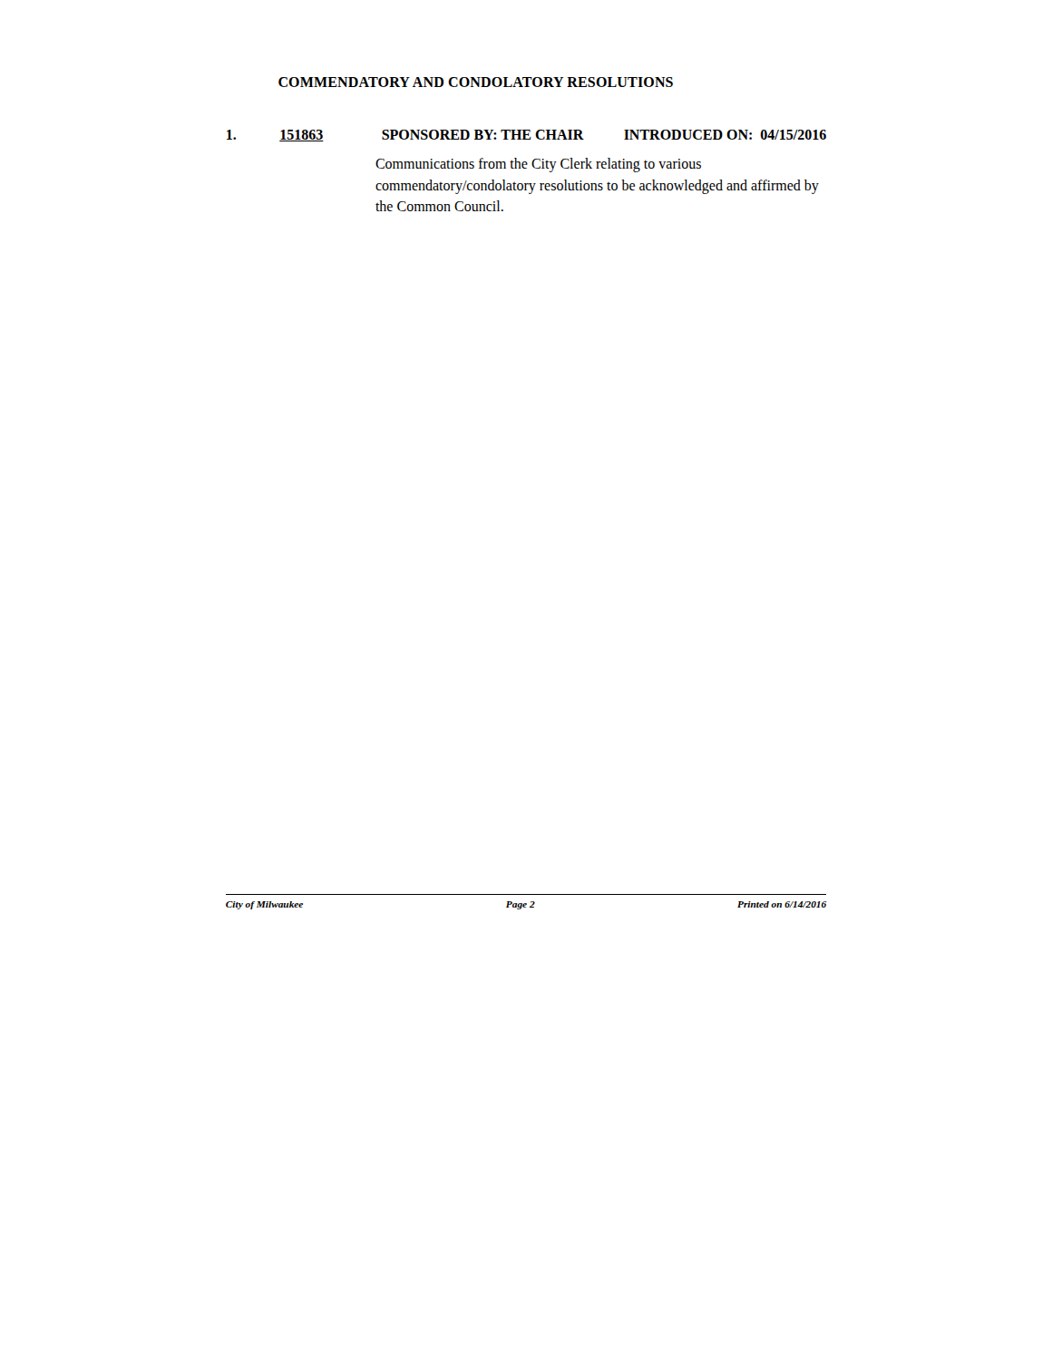COMMENDATORY AND CONDOLATORY RESOLUTIONS
1. 151863 SPONSORED BY: THE CHAIR INTRODUCED ON: 04/15/2016
Communications from the City Clerk relating to various commendatory/condolatory resolutions to be acknowledged and affirmed by the Common Council.
City of Milwaukee Page 2 Printed on 6/14/2016